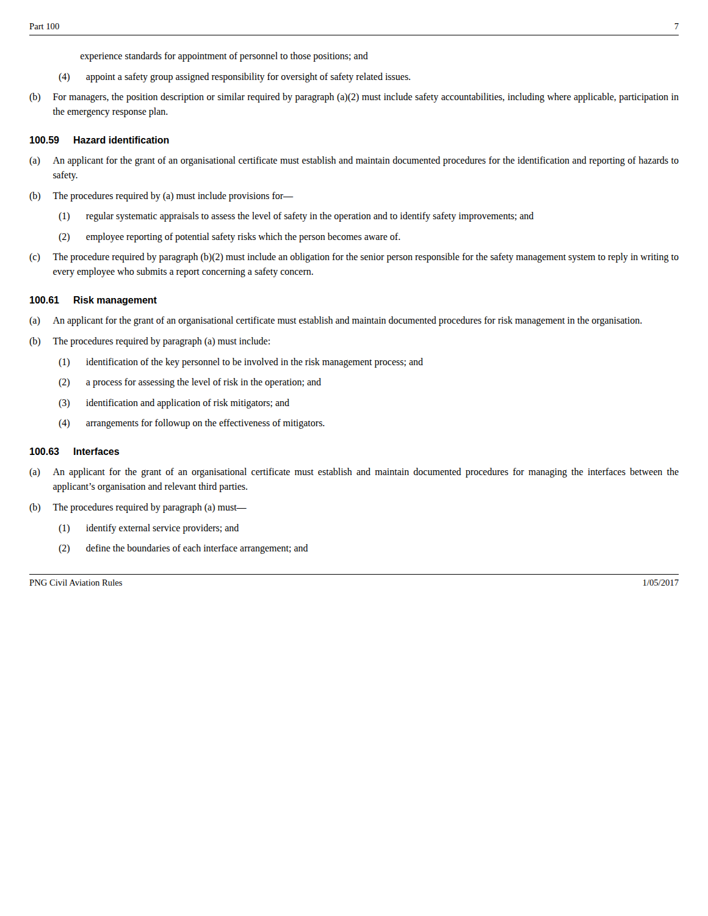Part 100 7
experience standards for appointment of personnel to those positions; and
(4) appoint a safety group assigned responsibility for oversight of safety related issues.
(b) For managers, the position description or similar required by paragraph (a)(2) must include safety accountabilities, including where applicable, participation in the emergency response plan.
100.59 Hazard identification
(a) An applicant for the grant of an organisational certificate must establish and maintain documented procedures for the identification and reporting of hazards to safety.
(b) The procedures required by (a) must include provisions for—
(1) regular systematic appraisals to assess the level of safety in the operation and to identify safety improvements; and
(2) employee reporting of potential safety risks which the person becomes aware of.
(c) The procedure required by paragraph (b)(2) must include an obligation for the senior person responsible for the safety management system to reply in writing to every employee who submits a report concerning a safety concern.
100.61 Risk management
(a) An applicant for the grant of an organisational certificate must establish and maintain documented procedures for risk management in the organisation.
(b) The procedures required by paragraph (a) must include:
(1) identification of the key personnel to be involved in the risk management process; and
(2) a process for assessing the level of risk in the operation; and
(3) identification and application of risk mitigators; and
(4) arrangements for followup on the effectiveness of mitigators.
100.63 Interfaces
(a) An applicant for the grant of an organisational certificate must establish and maintain documented procedures for managing the interfaces between the applicant’s organisation and relevant third parties.
(b) The procedures required by paragraph (a) must—
(1) identify external service providers; and
(2) define the boundaries of each interface arrangement; and
PNG Civil Aviation Rules 1/05/2017